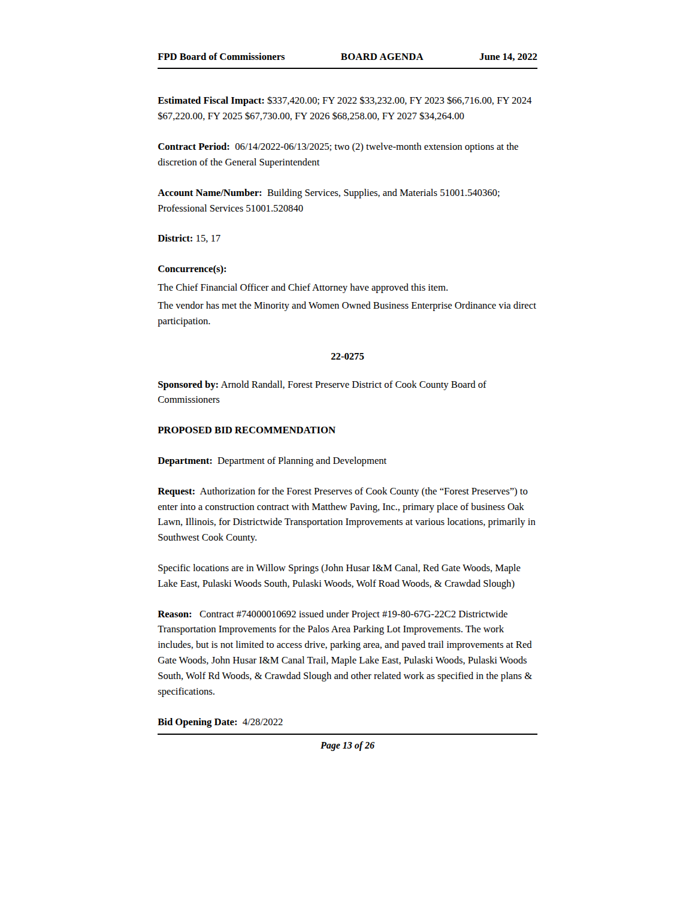FPD Board of Commissioners
BOARD AGENDA
June 14, 2022
Estimated Fiscal Impact: $337,420.00; FY 2022 $33,232.00, FY 2023 $66,716.00, FY 2024 $67,220.00, FY 2025 $67,730.00, FY 2026 $68,258.00, FY 2027 $34,264.00
Contract Period: 06/14/2022-06/13/2025; two (2) twelve-month extension options at the discretion of the General Superintendent
Account Name/Number: Building Services, Supplies, and Materials 51001.540360; Professional Services 51001.520840
District: 15, 17
Concurrence(s):
The Chief Financial Officer and Chief Attorney have approved this item.
The vendor has met the Minority and Women Owned Business Enterprise Ordinance via direct participation.
22-0275
Sponsored by: Arnold Randall, Forest Preserve District of Cook County Board of Commissioners
PROPOSED BID RECOMMENDATION
Department: Department of Planning and Development
Request: Authorization for the Forest Preserves of Cook County (the “Forest Preserves”) to enter into a construction contract with Matthew Paving, Inc., primary place of business Oak Lawn, Illinois, for Districtwide Transportation Improvements at various locations, primarily in Southwest Cook County.
Specific locations are in Willow Springs (John Husar I&M Canal, Red Gate Woods, Maple Lake East, Pulaski Woods South, Pulaski Woods, Wolf Road Woods, & Crawdad Slough)
Reason: Contract #74000010692 issued under Project #19-80-67G-22C2 Districtwide Transportation Improvements for the Palos Area Parking Lot Improvements. The work includes, but is not limited to access drive, parking area, and paved trail improvements at Red Gate Woods, John Husar I&M Canal Trail, Maple Lake East, Pulaski Woods, Pulaski Woods South, Wolf Rd Woods, & Crawdad Slough and other related work as specified in the plans & specifications.
Bid Opening Date: 4/28/2022
Page 13 of 26